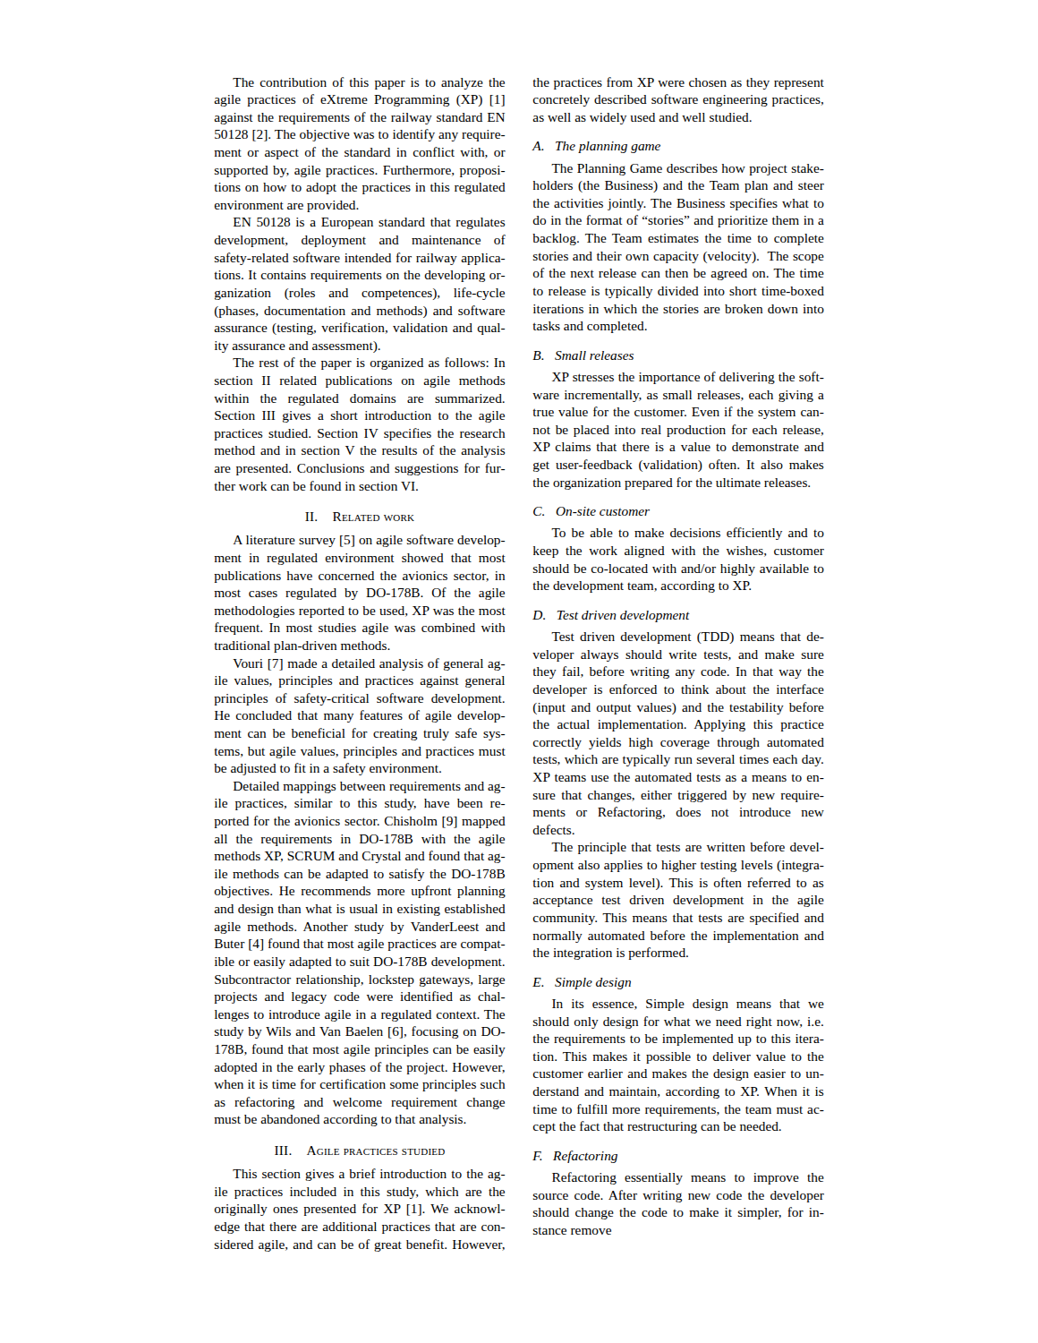The contribution of this paper is to analyze the agile practices of eXtreme Programming (XP) [1] against the requirements of the railway standard EN 50128 [2]. The objective was to identify any requirement or aspect of the standard in conflict with, or supported by, agile practices. Furthermore, propositions on how to adopt the practices in this regulated environment are provided.
EN 50128 is a European standard that regulates development, deployment and maintenance of safety-related software intended for railway applications. It contains requirements on the developing organization (roles and competences), life-cycle (phases, documentation and methods) and software assurance (testing, verification, validation and quality assurance and assessment).
The rest of the paper is organized as follows: In section II related publications on agile methods within the regulated domains are summarized. Section III gives a short introduction to the agile practices studied. Section IV specifies the research method and in section V the results of the analysis are presented. Conclusions and suggestions for further work can be found in section VI.
II. Related work
A literature survey [5] on agile software development in regulated environment showed that most publications have concerned the avionics sector, in most cases regulated by DO-178B. Of the agile methodologies reported to be used, XP was the most frequent. In most studies agile was combined with traditional plan-driven methods.
Vouri [7] made a detailed analysis of general agile values, principles and practices against general principles of safety-critical software development. He concluded that many features of agile development can be beneficial for creating truly safe systems, but agile values, principles and practices must be adjusted to fit in a safety environment.
Detailed mappings between requirements and agile practices, similar to this study, have been reported for the avionics sector. Chisholm [9] mapped all the requirements in DO-178B with the agile methods XP, SCRUM and Crystal and found that agile methods can be adapted to satisfy the DO-178B objectives. He recommends more upfront planning and design than what is usual in existing established agile methods. Another study by VanderLeest and Buter [4] found that most agile practices are compatible or easily adapted to suit DO-178B development. Subcontractor relationship, lockstep gateways, large projects and legacy code were identified as challenges to introduce agile in a regulated context. The study by Wils and Van Baelen [6], focusing on DO-178B, found that most agile principles can be easily adopted in the early phases of the project. However, when it is time for certification some principles such as refactoring and welcome requirement change must be abandoned according to that analysis.
III. Agile practices studied
This section gives a brief introduction to the agile practices included in this study, which are the originally ones presented for XP [1]. We acknowledge that there are additional practices that are considered agile, and can be of great benefit. However, the practices from XP were chosen as they represent concretely described software engineering practices, as well as widely used and well studied.
A. The planning game
The Planning Game describes how project stakeholders (the Business) and the Team plan and steer the activities jointly. The Business specifies what to do in the format of “stories” and prioritize them in a backlog. The Team estimates the time to complete stories and their own capacity (velocity). The scope of the next release can then be agreed on. The time to release is typically divided into short time-boxed iterations in which the stories are broken down into tasks and completed.
B. Small releases
XP stresses the importance of delivering the software incrementally, as small releases, each giving a true value for the customer. Even if the system cannot be placed into real production for each release, XP claims that there is a value to demonstrate and get user-feedback (validation) often. It also makes the organization prepared for the ultimate releases.
C. On-site customer
To be able to make decisions efficiently and to keep the work aligned with the wishes, customer should be co-located with and/or highly available to the development team, according to XP.
D. Test driven development
Test driven development (TDD) means that developer always should write tests, and make sure they fail, before writing any code. In that way the developer is enforced to think about the interface (input and output values) and the testability before the actual implementation. Applying this practice correctly yields high coverage through automated tests, which are typically run several times each day. XP teams use the automated tests as a means to ensure that changes, either triggered by new requirements or Refactoring, does not introduce new defects.
The principle that tests are written before development also applies to higher testing levels (integration and system level). This is often referred to as acceptance test driven development in the agile community. This means that tests are specified and normally automated before the implementation and the integration is performed.
E. Simple design
In its essence, Simple design means that we should only design for what we need right now, i.e. the requirements to be implemented up to this iteration. This makes it possible to deliver value to the customer earlier and makes the design easier to understand and maintain, according to XP. When it is time to fulfill more requirements, the team must accept the fact that restructuring can be needed.
F. Refactoring
Refactoring essentially means to improve the source code. After writing new code the developer should change the code to make it simpler, for instance remove